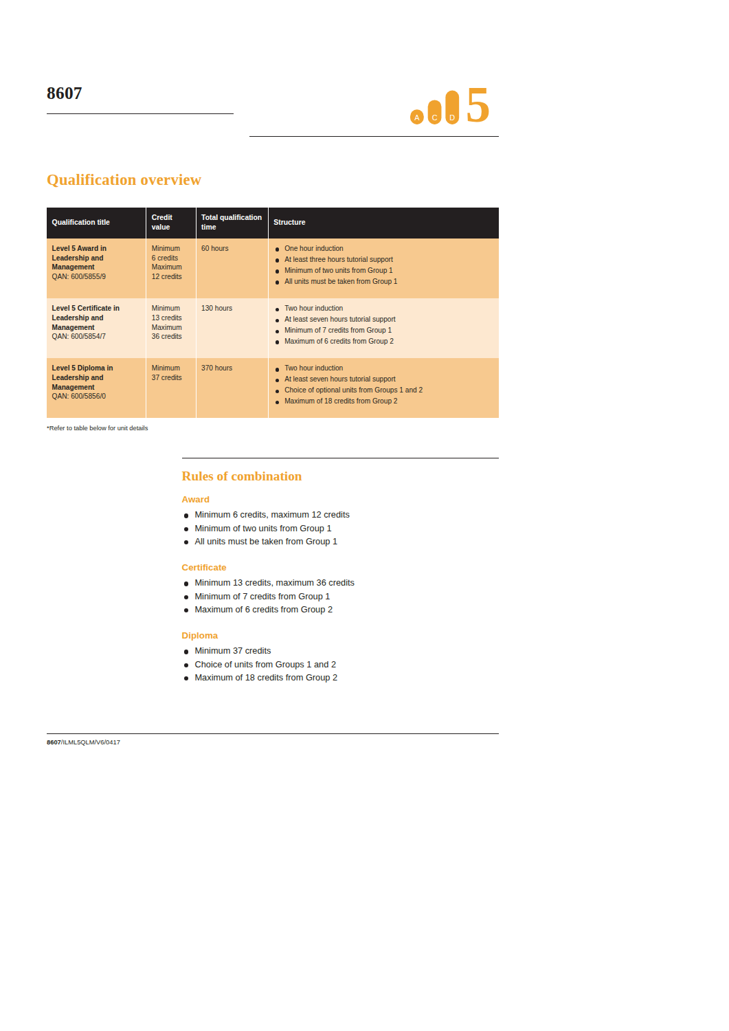8607
A C D 5
Qualification overview
| Qualification title | Credit value | Total qualification time | Structure |
| --- | --- | --- | --- |
| Level 5 Award in Leadership and Management QAN: 600/5855/9 | Minimum 6 credits Maximum 12 credits | 60 hours | One hour induction At least three hours tutorial support Minimum of two units from Group 1 All units must be taken from Group 1 |
| Level 5 Certificate in Leadership and Management QAN: 600/5854/7 | Minimum 13 credits Maximum 36 credits | 130 hours | Two hour induction At least seven hours tutorial support Minimum of 7 credits from Group 1 Maximum of 6 credits from Group 2 |
| Level 5 Diploma in Leadership and Management QAN: 600/5856/0 | Minimum 37 credits | 370 hours | Two hour induction At least seven hours tutorial support Choice of optional units from Groups 1 and 2 Maximum of 18 credits from Group 2 |
*Refer to table below for unit details
Rules of combination
Award
Minimum 6 credits, maximum 12 credits
Minimum of two units from Group 1
All units must be taken from Group 1
Certificate
Minimum 13 credits, maximum 36 credits
Minimum of 7 credits from Group 1
Maximum of 6 credits from Group 2
Diploma
Minimum 37 credits
Choice of units from Groups 1 and 2
Maximum of 18 credits from Group 2
8607/ILML5QLM/V6/0417